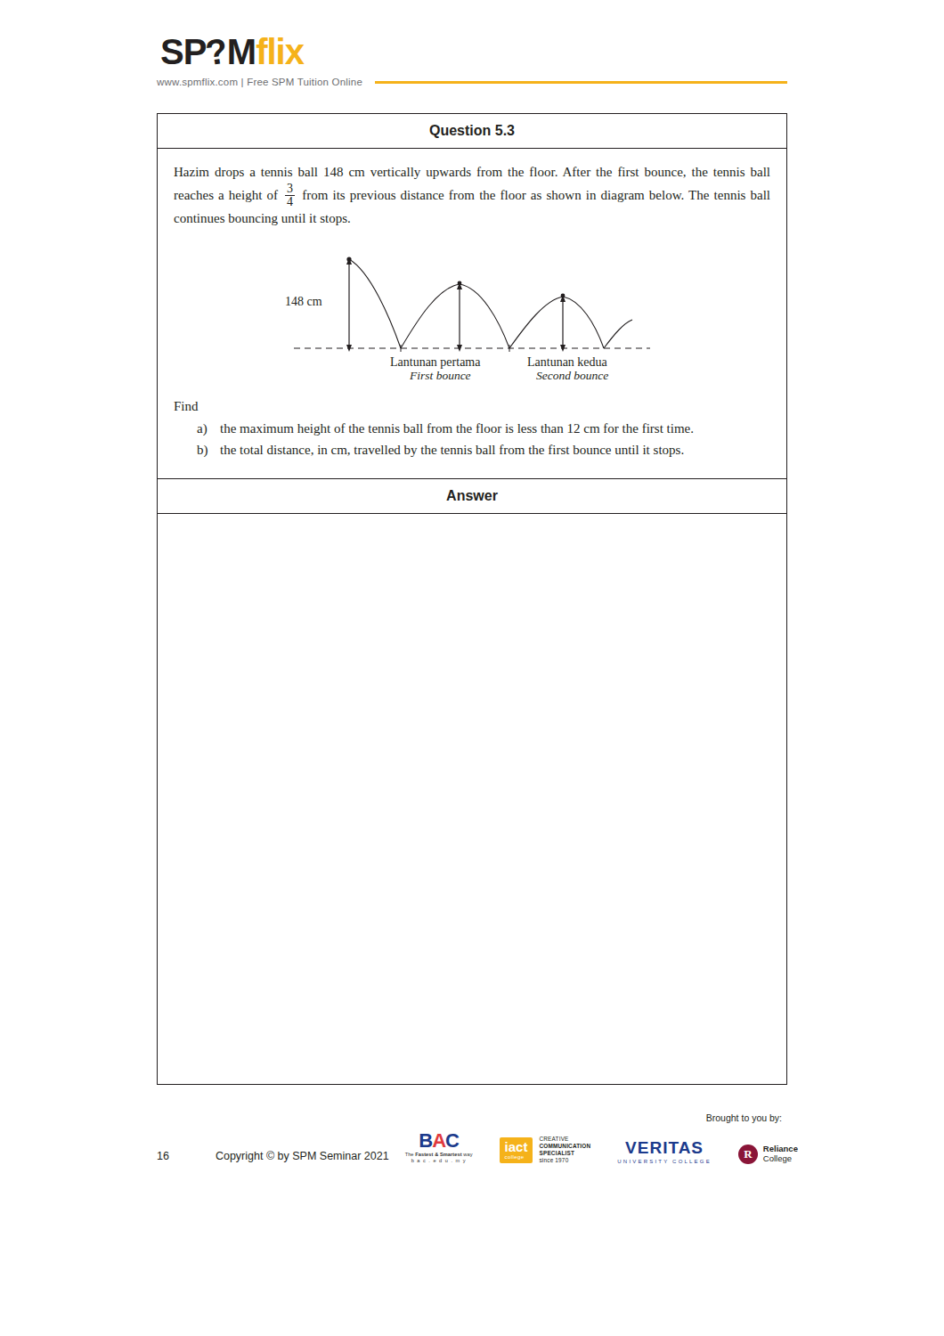SP?Mflix
www.spmflix.com | Free SPM Tuition Online
Question 5.3
Hazim drops a tennis ball 148 cm vertically upwards from the floor. After the first bounce, the tennis ball reaches a height of 34 from its previous distance from the floor as shown in diagram below. The tennis ball continues bouncing until it stops.
148 cm Lantunan pertama Lantunan kedua First bounce Second bounce
Find
a) the maximum height of the tennis ball from the floor is less than 12 cm for the first time.
b) the total distance, in cm, travelled by the tennis ball from the first bounce until it stops.
Answer
Brought to you by:
16 Copyright © by SPM Seminar 2021
BAC
The Fastest & Smartest way
b a c . e d u . m y
iactcollege
CREATIVE
COMMUNICATION
SPECIALIST
since 1970
VERITAS
UNIVERSITY COLLEGE
R
Reliance
College